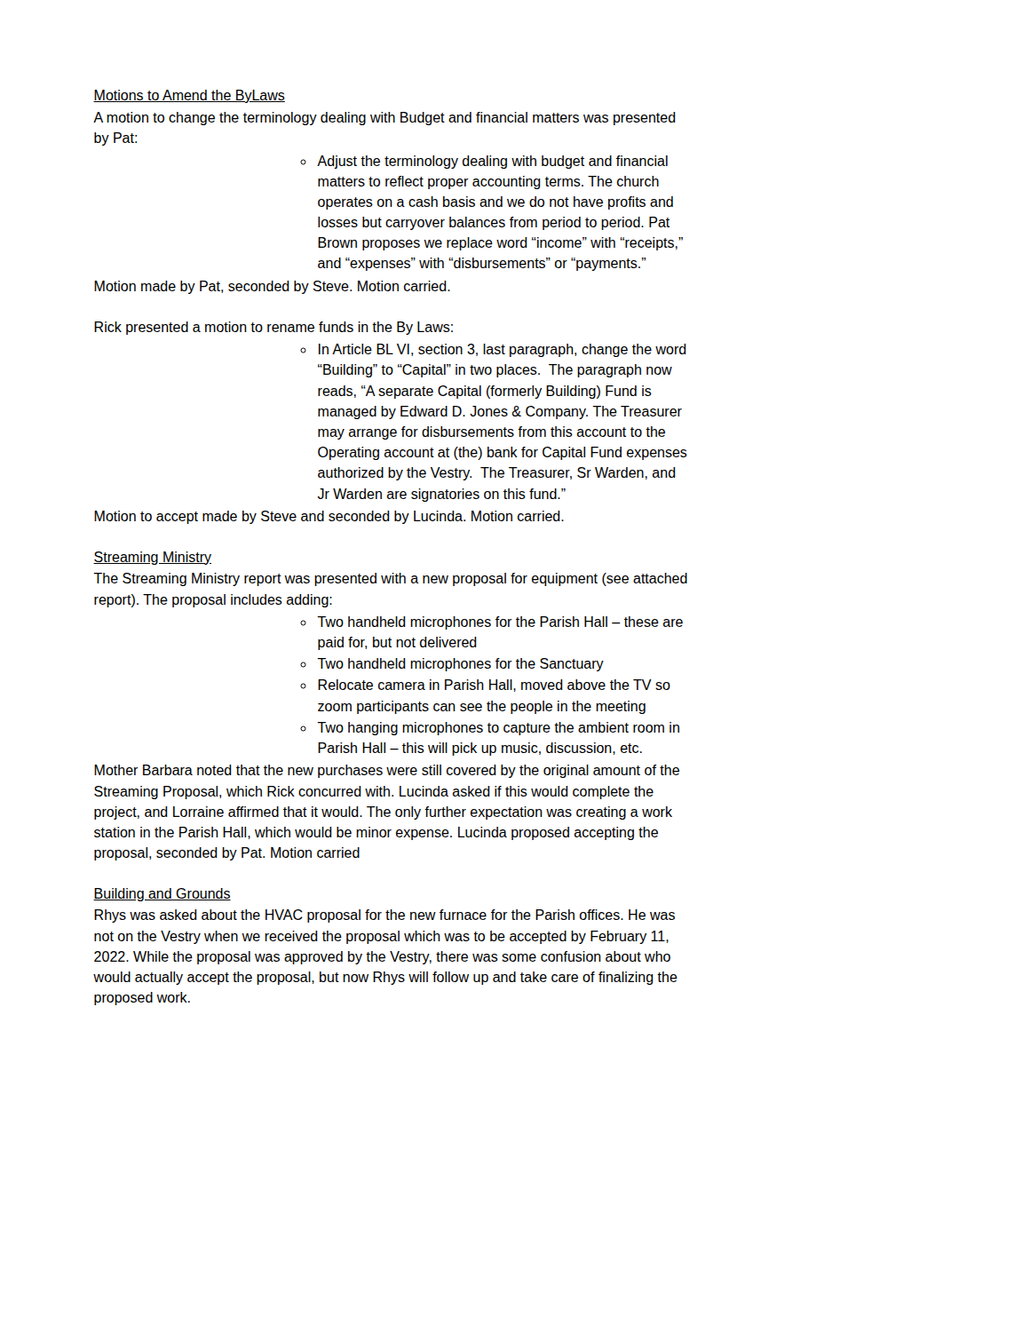Motions to Amend the ByLaws
A motion to change the terminology dealing with Budget and financial matters was presented by Pat:
Adjust the terminology dealing with budget and financial matters to reflect proper accounting terms. The church operates on a cash basis and we do not have profits and losses but carryover balances from period to period. Pat Brown proposes we replace word “income” with “receipts,” and “expenses” with “disbursements” or “payments.”
Motion made by Pat, seconded by Steve. Motion carried.
Rick presented a motion to rename funds in the By Laws:
In Article BL VI, section 3, last paragraph, change the word “Building” to “Capital” in two places. The paragraph now reads, “A separate Capital (formerly Building) Fund is managed by Edward D. Jones & Company. The Treasurer may arrange for disbursements from this account to the Operating account at (the) bank for Capital Fund expenses authorized by the Vestry. The Treasurer, Sr Warden, and Jr Warden are signatories on this fund.”
Motion to accept made by Steve and seconded by Lucinda. Motion carried.
Streaming Ministry
The Streaming Ministry report was presented with a new proposal for equipment (see attached report). The proposal includes adding:
Two handheld microphones for the Parish Hall – these are paid for, but not delivered
Two handheld microphones for the Sanctuary
Relocate camera in Parish Hall, moved above the TV so zoom participants can see the people in the meeting
Two hanging microphones to capture the ambient room in Parish Hall – this will pick up music, discussion, etc.
Mother Barbara noted that the new purchases were still covered by the original amount of the Streaming Proposal, which Rick concurred with. Lucinda asked if this would complete the project, and Lorraine affirmed that it would. The only further expectation was creating a work station in the Parish Hall, which would be minor expense. Lucinda proposed accepting the proposal, seconded by Pat. Motion carried
Building and Grounds
Rhys was asked about the HVAC proposal for the new furnace for the Parish offices. He was not on the Vestry when we received the proposal which was to be accepted by February 11, 2022. While the proposal was approved by the Vestry, there was some confusion about who would actually accept the proposal, but now Rhys will follow up and take care of finalizing the proposed work.